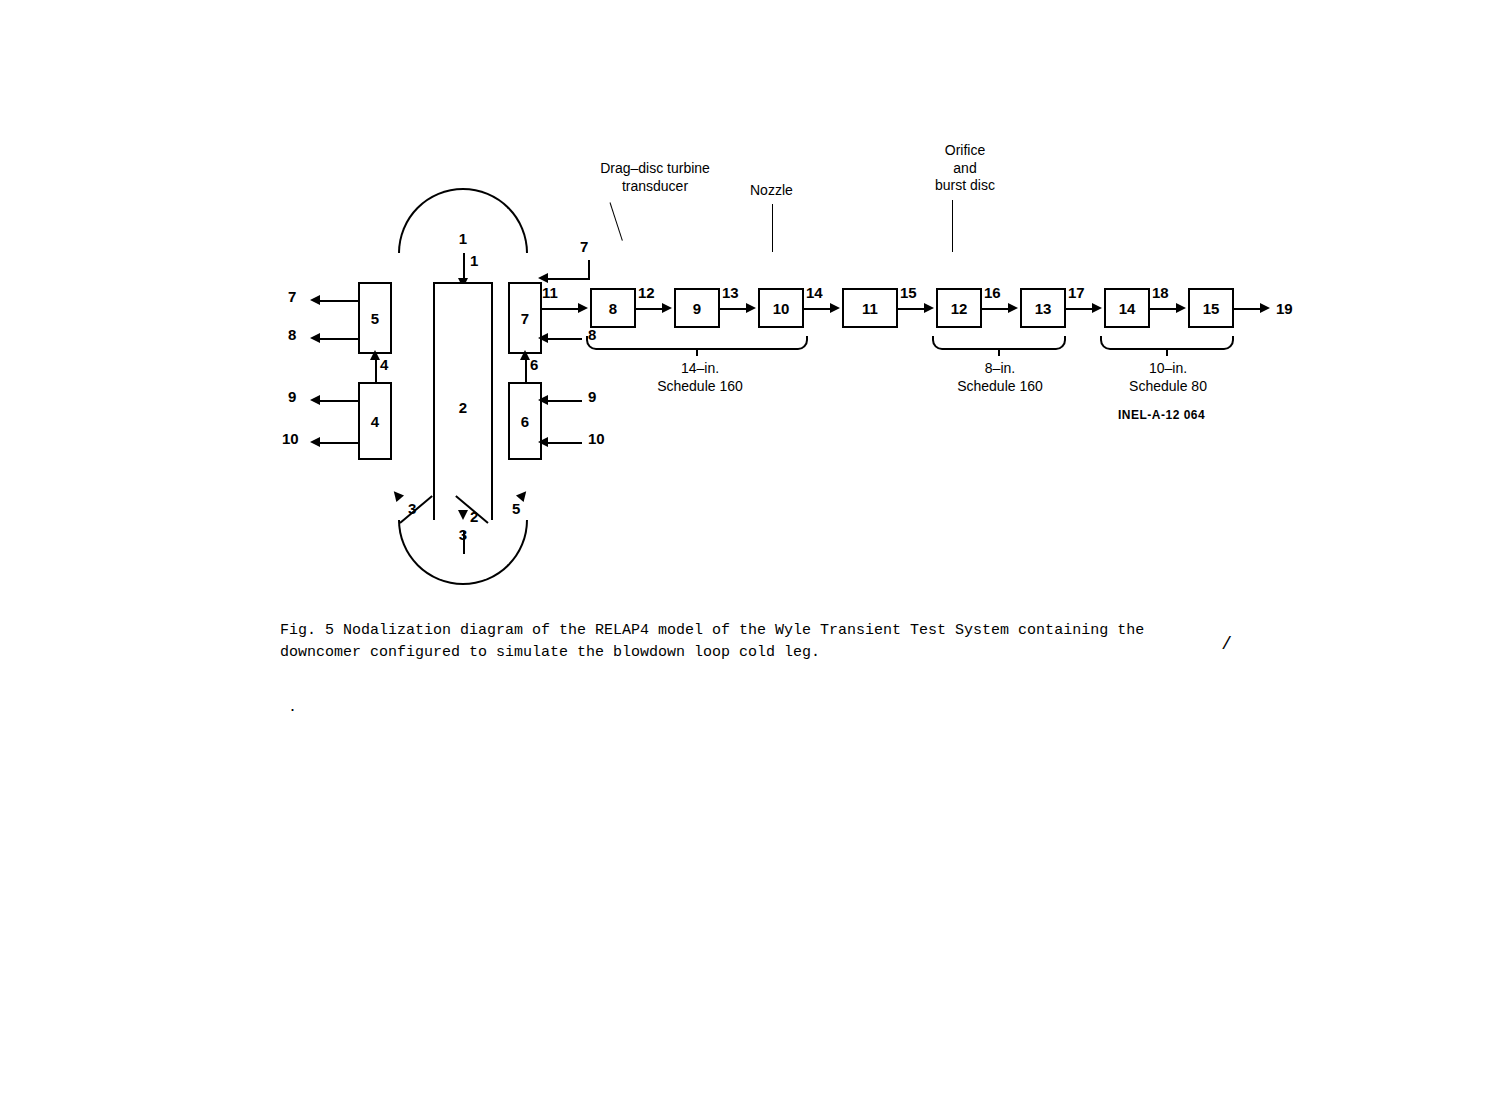Drag–disc turbine
transducer
Nozzle
Orifice
and
burst disc
1
1
2
5
4
4
7
8
9
10
7
6
6
7
8
9
10
3
2
3
5
11
8
12
9
13
10
14
11
15
12
16
13
17
14
18
15
19
14–in.
Schedule 160
8–in.
Schedule 160
10–in.
Schedule 80
INEL-A-12 064
/
Fig. 5 Nodalization diagram of the RELAP4 model of the Wyle Transient Test System containing the downcomer configured to simulate the blowdown loop cold leg.
.